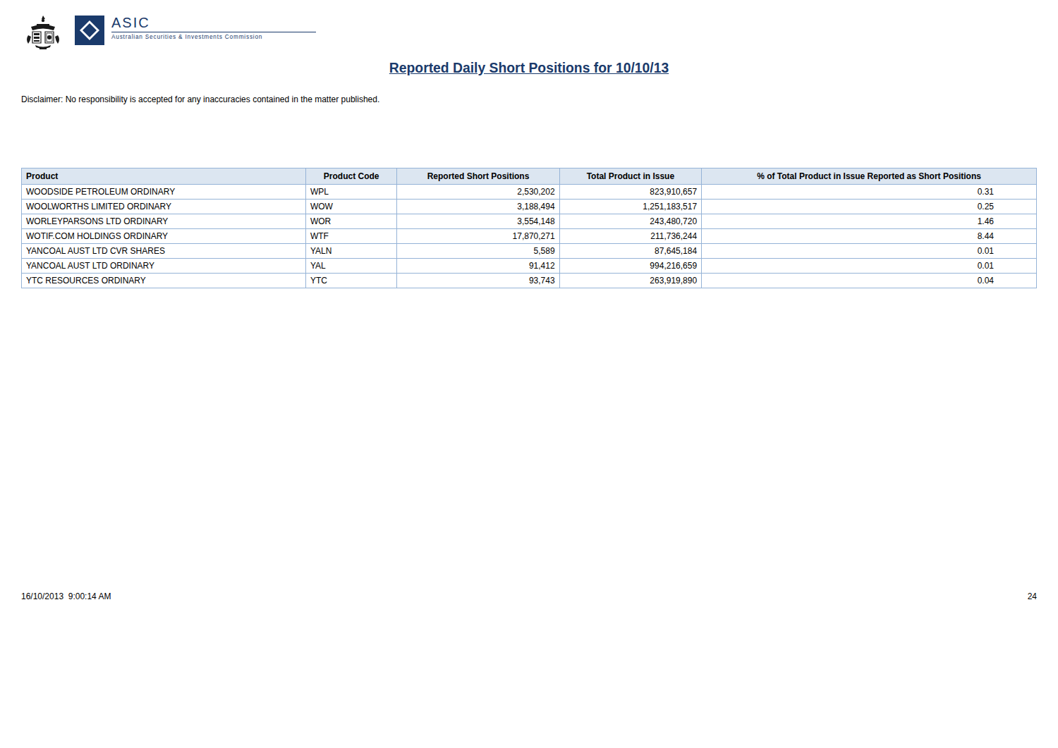ASIC
Australian Securities & Investments Commission
Reported Daily Short Positions for 10/10/13
Disclaimer: No responsibility is accepted for any inaccuracies contained in the matter published.
| Product | Product Code | Reported Short Positions | Total Product in Issue | % of Total Product in Issue Reported as Short Positions |
| --- | --- | --- | --- | --- |
| WOODSIDE PETROLEUM ORDINARY | WPL | 2,530,202 | 823,910,657 | 0.31 |
| WOOLWORTHS LIMITED ORDINARY | WOW | 3,188,494 | 1,251,183,517 | 0.25 |
| WORLEYPARSONS LTD ORDINARY | WOR | 3,554,148 | 243,480,720 | 1.46 |
| WOTIF.COM HOLDINGS ORDINARY | WTF | 17,870,271 | 211,736,244 | 8.44 |
| YANCOAL AUST LTD CVR SHARES | YALN | 5,589 | 87,645,184 | 0.01 |
| YANCOAL AUST LTD ORDINARY | YAL | 91,412 | 994,216,659 | 0.01 |
| YTC RESOURCES ORDINARY | YTC | 93,743 | 263,919,890 | 0.04 |
16/10/2013 9:00:14 AM 24